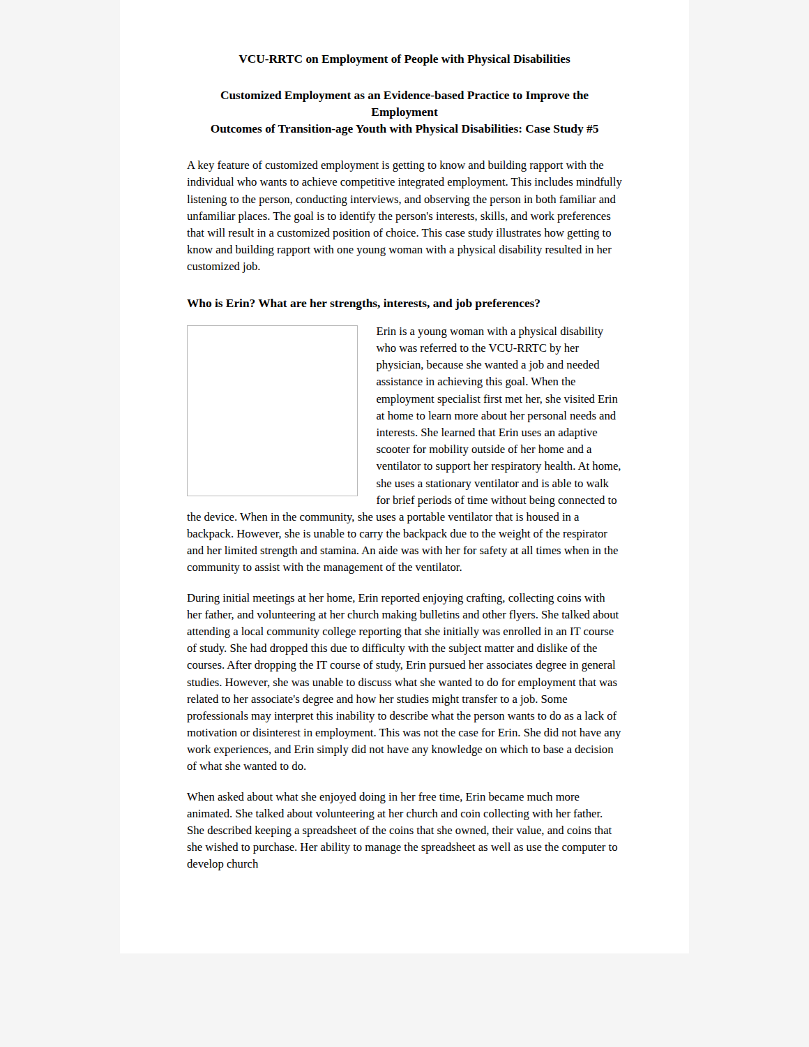VCU-RRTC on Employment of People with Physical Disabilities
Customized Employment as an Evidence-based Practice to Improve the Employment
Outcomes of Transition-age Youth with Physical Disabilities: Case Study #5
A key feature of customized employment is getting to know and building rapport with the individual who wants to achieve competitive integrated employment. This includes mindfully listening to the person, conducting interviews, and observing the person in both familiar and unfamiliar places. The goal is to identify the person's interests, skills, and work preferences that will result in a customized position of choice. This case study illustrates how getting to know and building rapport with one young woman with a physical disability resulted in her customized job.
Who is Erin? What are her strengths, interests, and job preferences?
Erin is a young woman with a physical disability who was referred to the VCU-RRTC by her physician, because she wanted a job and needed assistance in achieving this goal. When the employment specialist first met her, she visited Erin at home to learn more about her personal needs and interests. She learned that Erin uses an adaptive scooter for mobility outside of her home and a ventilator to support her respiratory health. At home, she uses a stationary ventilator and is able to walk for brief periods of time without being connected to the device. When in the community, she uses a portable ventilator that is housed in a backpack. However, she is unable to carry the backpack due to the weight of the respirator and her limited strength and stamina. An aide was with her for safety at all times when in the community to assist with the management of the ventilator.
During initial meetings at her home, Erin reported enjoying crafting, collecting coins with her father, and volunteering at her church making bulletins and other flyers. She talked about attending a local community college reporting that she initially was enrolled in an IT course of study. She had dropped this due to difficulty with the subject matter and dislike of the courses. After dropping the IT course of study, Erin pursued her associates degree in general studies. However, she was unable to discuss what she wanted to do for employment that was related to her associate's degree and how her studies might transfer to a job. Some professionals may interpret this inability to describe what the person wants to do as a lack of motivation or disinterest in employment. This was not the case for Erin. She did not have any work experiences, and Erin simply did not have any knowledge on which to base a decision of what she wanted to do.
When asked about what she enjoyed doing in her free time, Erin became much more animated. She talked about volunteering at her church and coin collecting with her father. She described keeping a spreadsheet of the coins that she owned, their value, and coins that she wished to purchase. Her ability to manage the spreadsheet as well as use the computer to develop church